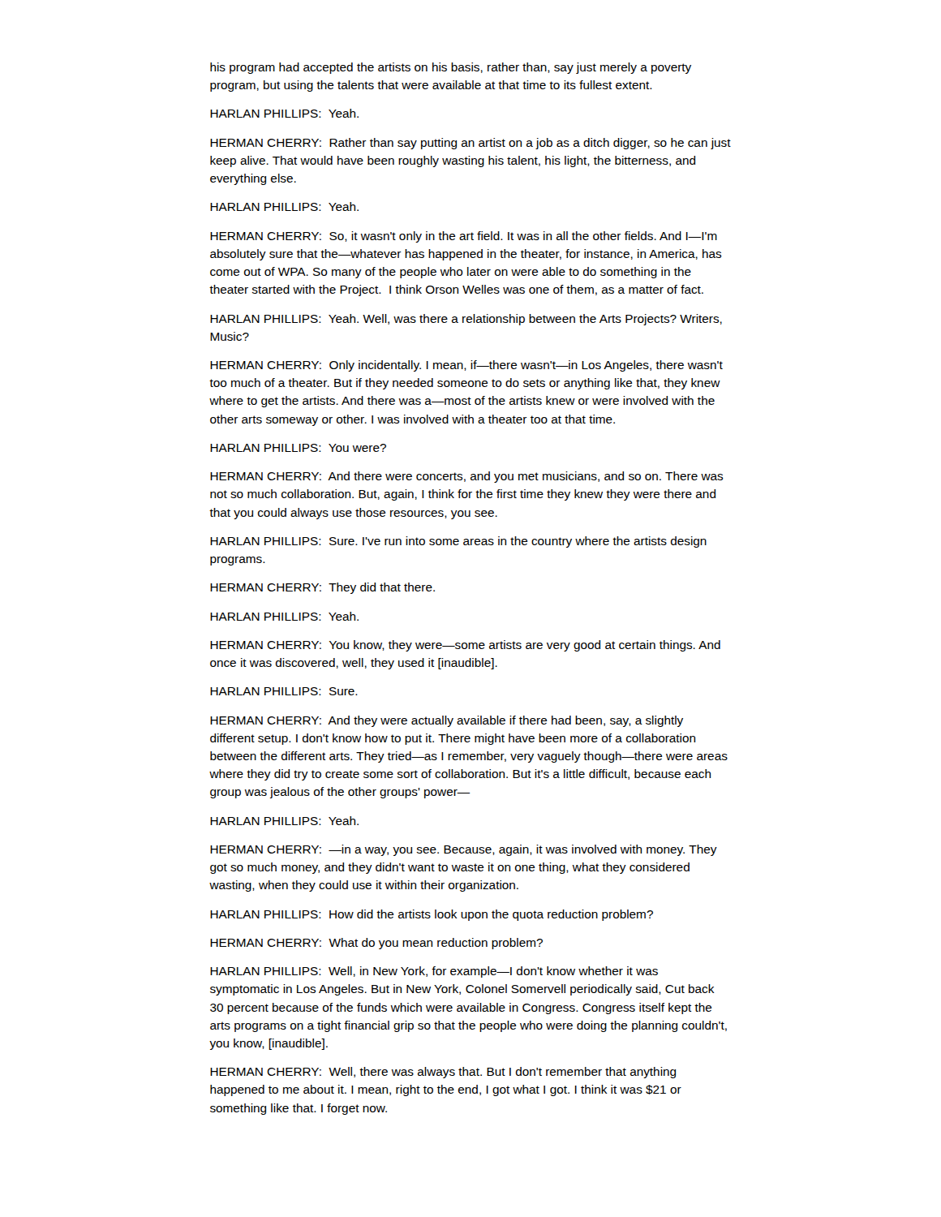his program had accepted the artists on his basis, rather than, say just merely a poverty program, but using the talents that were available at that time to its fullest extent.
HARLAN PHILLIPS: Yeah.
HERMAN CHERRY: Rather than say putting an artist on a job as a ditch digger, so he can just keep alive. That would have been roughly wasting his talent, his light, the bitterness, and everything else.
HARLAN PHILLIPS: Yeah.
HERMAN CHERRY: So, it wasn't only in the art field. It was in all the other fields. And I—I'm absolutely sure that the—whatever has happened in the theater, for instance, in America, has come out of WPA. So many of the people who later on were able to do something in the theater started with the Project. I think Orson Welles was one of them, as a matter of fact.
HARLAN PHILLIPS: Yeah. Well, was there a relationship between the Arts Projects? Writers, Music?
HERMAN CHERRY: Only incidentally. I mean, if—there wasn't—in Los Angeles, there wasn't too much of a theater. But if they needed someone to do sets or anything like that, they knew where to get the artists. And there was a—most of the artists knew or were involved with the other arts someway or other. I was involved with a theater too at that time.
HARLAN PHILLIPS: You were?
HERMAN CHERRY: And there were concerts, and you met musicians, and so on. There was not so much collaboration. But, again, I think for the first time they knew they were there and that you could always use those resources, you see.
HARLAN PHILLIPS: Sure. I've run into some areas in the country where the artists design programs.
HERMAN CHERRY: They did that there.
HARLAN PHILLIPS: Yeah.
HERMAN CHERRY: You know, they were—some artists are very good at certain things. And once it was discovered, well, they used it [inaudible].
HARLAN PHILLIPS: Sure.
HERMAN CHERRY: And they were actually available if there had been, say, a slightly different setup. I don't know how to put it. There might have been more of a collaboration between the different arts. They tried—as I remember, very vaguely though—there were areas where they did try to create some sort of collaboration. But it's a little difficult, because each group was jealous of the other groups' power—
HARLAN PHILLIPS: Yeah.
HERMAN CHERRY: —in a way, you see. Because, again, it was involved with money. They got so much money, and they didn't want to waste it on one thing, what they considered wasting, when they could use it within their organization.
HARLAN PHILLIPS: How did the artists look upon the quota reduction problem?
HERMAN CHERRY: What do you mean reduction problem?
HARLAN PHILLIPS: Well, in New York, for example—I don't know whether it was symptomatic in Los Angeles. But in New York, Colonel Somervell periodically said, Cut back 30 percent because of the funds which were available in Congress. Congress itself kept the arts programs on a tight financial grip so that the people who were doing the planning couldn't, you know, [inaudible].
HERMAN CHERRY: Well, there was always that. But I don't remember that anything happened to me about it. I mean, right to the end, I got what I got. I think it was $21 or something like that. I forget now.